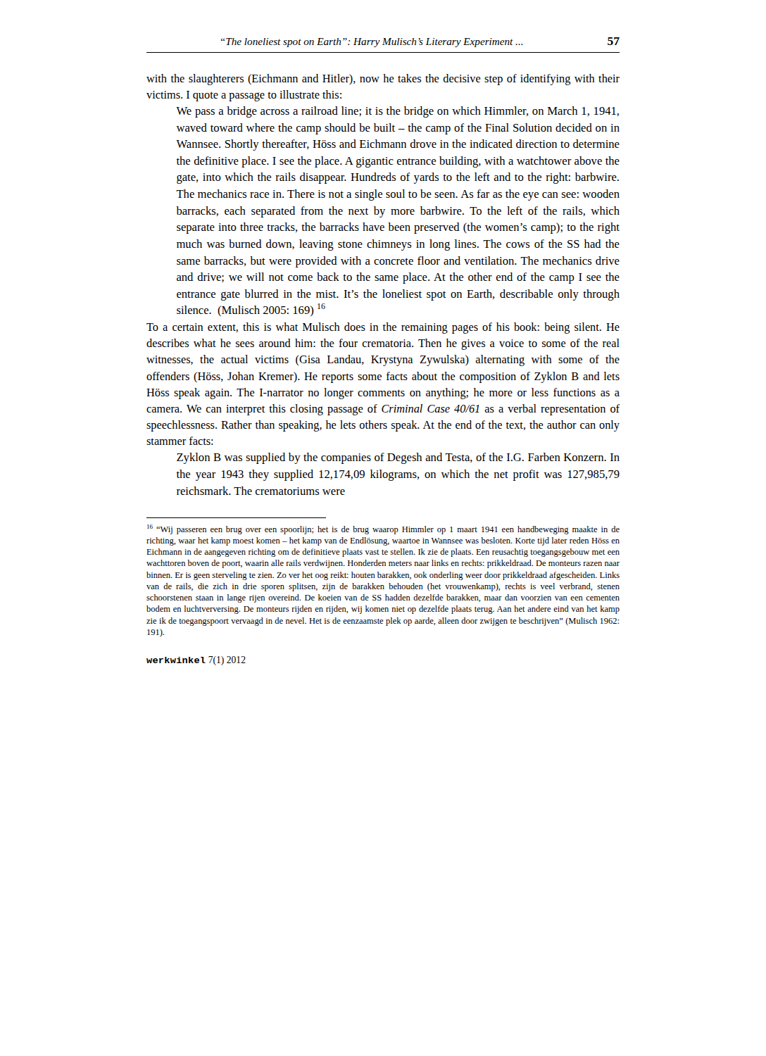“The loneliest spot on Earth”: Harry Mulisch’s Literary Experiment ... 57
with the slaughterers (Eichmann and Hitler), now he takes the decisive step of identifying with their victims. I quote a passage to illustrate this:
We pass a bridge across a railroad line; it is the bridge on which Himmler, on March 1, 1941, waved toward where the camp should be built – the camp of the Final Solution decided on in Wannsee. Shortly thereafter, Höss and Eichmann drove in the indicated direction to determine the definitive place. I see the place. A gigantic entrance building, with a watchtower above the gate, into which the rails disappear. Hundreds of yards to the left and to the right: barbwire. The mechanics race in. There is not a single soul to be seen. As far as the eye can see: wooden barracks, each separated from the next by more barbwire. To the left of the rails, which separate into three tracks, the barracks have been preserved (the women’s camp); to the right much was burned down, leaving stone chimneys in long lines. The cows of the SS had the same barracks, but were provided with a concrete floor and ventilation. The mechanics drive and drive; we will not come back to the same place. At the other end of the camp I see the entrance gate blurred in the mist. It’s the loneliest spot on Earth, describable only through silence. (Mulisch 2005: 169) 16
To a certain extent, this is what Mulisch does in the remaining pages of his book: being silent. He describes what he sees around him: the four crematoria. Then he gives a voice to some of the real witnesses, the actual victims (Gisa Landau, Krystyna Zywulska) alternating with some of the offenders (Höss, Johan Kremer). He reports some facts about the composition of Zyklon B and lets Höss speak again. The I-narrator no longer comments on anything; he more or less functions as a camera. We can interpret this closing passage of Criminal Case 40/61 as a verbal representation of speechlessness. Rather than speaking, he lets others speak. At the end of the text, the author can only stammer facts:
Zyklon B was supplied by the companies of Degesh and Testa, of the I.G. Farben Konzern. In the year 1943 they supplied 12,174,09 kilograms, on which the net profit was 127,985,79 reichsmark. The crematoriums were
16 “Wij passeren een brug over een spoorlijn; het is de brug waarop Himmler op 1 maart 1941 een handbeweging maakte in de richting, waar het kamp moest komen – het kamp van de Endlösung, waartoe in Wannsee was besloten. Korte tijd later reden Höss en Eichmann in de aangegeven richting om de definitieve plaats vast te stellen. Ik zie de plaats. Een reusachtig toegangsgebouw met een wachttoren boven de poort, waarin alle rails verdwijnen. Honderden meters naar links en rechts: prikkeldraad. De monteurs razen naar binnen. Er is geen sterveling te zien. Zo ver het oog reikt: houten barakken, ook onderling weer door prikkeldraad afgescheiden. Links van de rails, die zich in drie sporen splitsen, zijn de barakken behouden (het vrouwenkamp), rechts is veel verbrand, stenen schoorstenen staan in lange rijen overeind. De koeien van de SS hadden dezelfde barakken, maar dan voorzien van een cementen bodem en luchtverversing. De monteurs rijden en rijden, wij komen niet op dezelfde plaats terug. Aan het andere eind van het kamp zie ik de toegangspoort vervaagd in de nevel. Het is de eenzaamste plek op aarde, alleen door zwijgen te beschrijven” (Mulisch 1962: 191).
werkwinkel 7(1) 2012